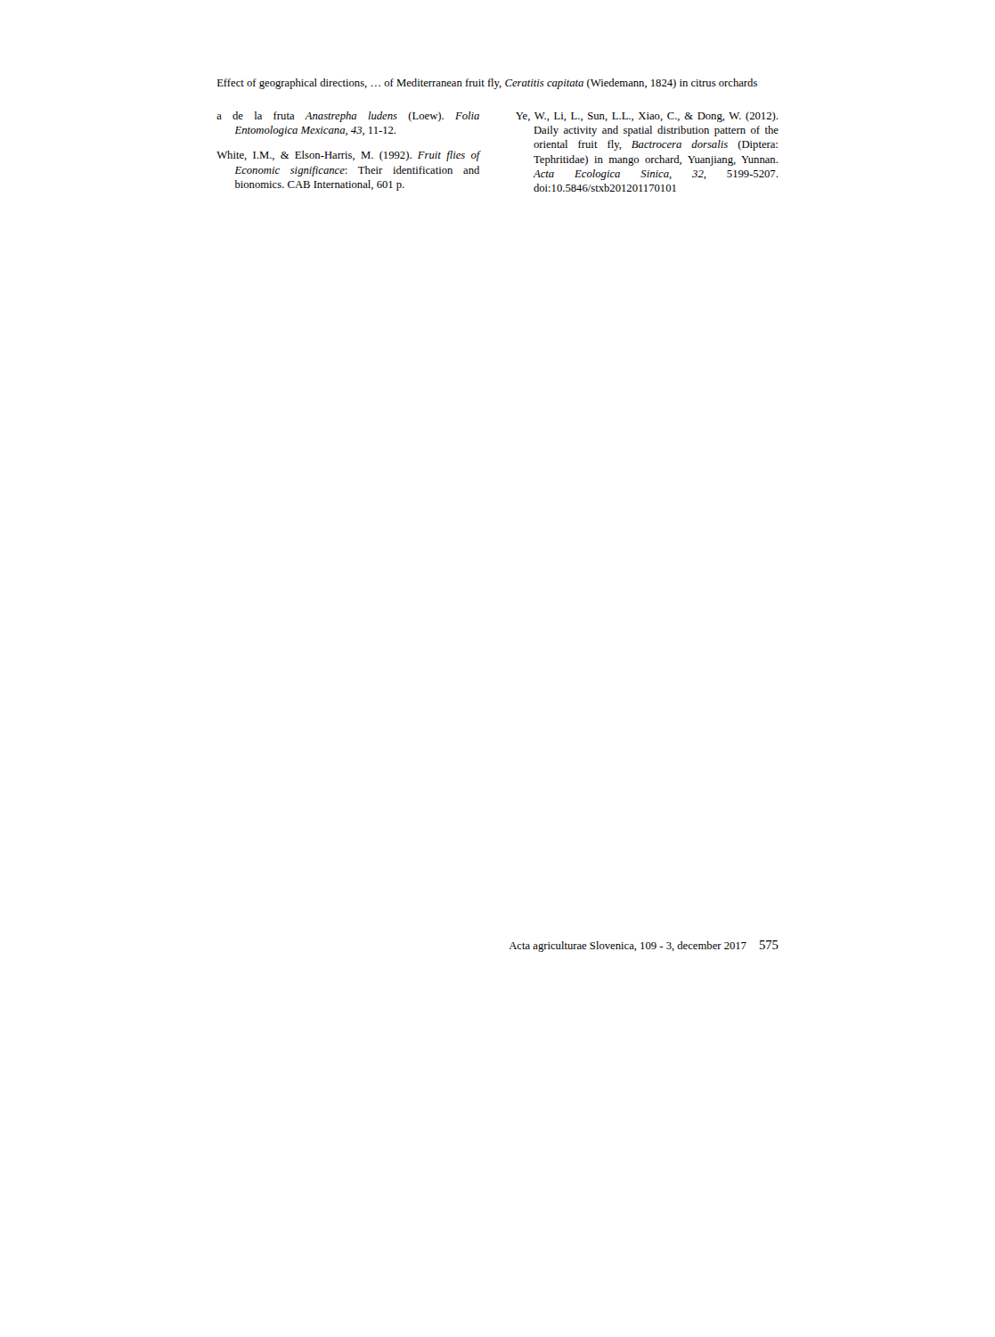Effect of geographical directions, … of Mediterranean fruit fly, Ceratitis capitata (Wiedemann, 1824) in citrus orchards
a de la fruta Anastrepha ludens (Loew). Folia Entomologica Mexicana, 43, 11-12.
White, I.M., & Elson-Harris, M. (1992). Fruit flies of Economic significance: Their identification and bionomics. CAB International, 601 p.
Ye, W., Li, L., Sun, L.L., Xiao, C., & Dong, W. (2012). Daily activity and spatial distribution pattern of the oriental fruit fly, Bactrocera dorsalis (Diptera: Tephritidae) in mango orchard, Yuanjiang, Yunnan. Acta Ecologica Sinica, 32, 5199-5207. doi:10.5846/stxb201201170101
Acta agriculturae Slovenica, 109 - 3, december 2017 575